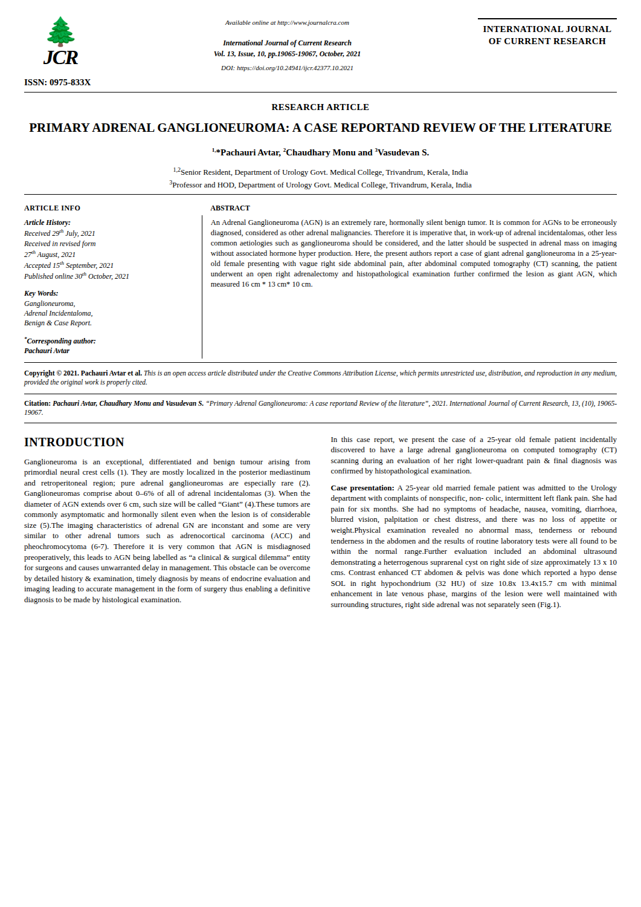🌲 JCR
Available online at http://www.journalcra.com
International Journal of Current Research
Vol. 13, Issue, 10, pp.19065-19067, October, 2021
DOI: https://doi.org/10.24941/ijcr.42377.10.2021
INTERNATIONAL JOURNAL
OF CURRENT RESEARCH
ISSN: 0975-833X
RESEARCH ARTICLE
PRIMARY ADRENAL GANGLIONEUROMA: A CASE REPORTAND REVIEW OF THE LITERATURE
1,*Pachauri Avtar, 2Chaudhary Monu and 3Vasudevan S.
1,2Senior Resident, Department of Urology Govt. Medical College, Trivandrum, Kerala, India
3Professor and HOD, Department of Urology Govt. Medical College, Trivandrum, Kerala, India
| ARTICLE INFO | ABSTRACT |
| Article History: Received 29 th July, 2021 Received in revised form 27 th August, 2021 Accepted 15 th September, 2021 Published online 30 th October, 2021 Key Words: Ganglioneuroma, Adrenal Incidentaloma, Benign & Case Report. * Corresponding author: Pachauri Avtar | An Adrenal Ganglioneuroma (AGN) is an extremely rare, hormonally silent benign tumor. It is common for AGNs to be erroneously diagnosed, considered as other adrenal malignancies. Therefore it is imperative that, in work-up of adrenal incidentalomas, other less common aetiologies such as ganglioneuroma should be considered, and the latter should be suspected in adrenal mass on imaging without associated hormone hyper production. Here, the present authors report a case of giant adrenal ganglioneuroma in a 25-year-old female presenting with vague right side abdominal pain, after abdominal computed tomography (CT) scanning, the patient underwent an open right adrenalectomy and histopathological examination further confirmed the lesion as giant AGN, which measured 16 cm * 13 cm* 10 cm. |
Copyright © 2021. Pachauri Avtar et al. This is an open access article distributed under the Creative Commons Attribution License, which permits unrestricted use, distribution, and reproduction in any medium, provided the original work is properly cited.
Citation: Pachauri Avtar, Chaudhary Monu and Vasudevan S. “Primary Adrenal Ganglioneuroma: A case reportand Review of the literature”, 2021. International Journal of Current Research, 13, (10), 19065-19067.
INTRODUCTION
Ganglioneuroma is an exceptional, differentiated and benign tumour arising from primordial neural crest cells (1). They are mostly localized in the posterior mediastinum and retroperitoneal region; pure adrenal ganglioneuromas are especially rare (2). Ganglioneuromas comprise about 0–6% of all of adrenal incidentalomas (3). When the diameter of AGN extends over 6 cm, such size will be called “Giant” (4).These tumors are commonly asymptomatic and hormonally silent even when the lesion is of considerable size (5).The imaging characteristics of adrenal GN are inconstant and some are very similar to other adrenal tumors such as adrenocortical carcinoma (ACC) and pheochromocytoma (6-7). Therefore it is very common that AGN is misdiagnosed preoperatively, this leads to AGN being labelled as “a clinical & surgical dilemma” entity for surgeons and causes unwarranted delay in management. This obstacle can be overcome by detailed history & examination, timely diagnosis by means of endocrine evaluation and imaging leading to accurate management in the form of surgery thus enabling a definitive diagnosis to be made by histological examination.
In this case report, we present the case of a 25-year old female patient incidentally discovered to have a large adrenal ganglioneuroma on computed tomography (CT) scanning during an evaluation of her right lower-quadrant pain & final diagnosis was confirmed by histopathological examination.
Case presentation: A 25-year old married female patient was admitted to the Urology department with complaints of nonspecific, non- colic, intermittent left flank pain. She had pain for six months. She had no symptoms of headache, nausea, vomiting, diarrhoea, blurred vision, palpitation or chest distress, and there was no loss of appetite or weight.Physical examination revealed no abnormal mass, tenderness or rebound tenderness in the abdomen and the results of routine laboratory tests were all found to be within the normal range.Further evaluation included an abdominal ultrasound demonstrating a heterrogenous suprarenal cyst on right side of size approximately 13 x 10 cms. Contrast enhanced CT abdomen & pelvis was done which reported a hypo dense SOL in right hypochondrium (32 HU) of size 10.8x 13.4x15.7 cm with minimal enhancement in late venous phase, margins of the lesion were well maintained with surrounding structures, right side adrenal was not separately seen (Fig.1).